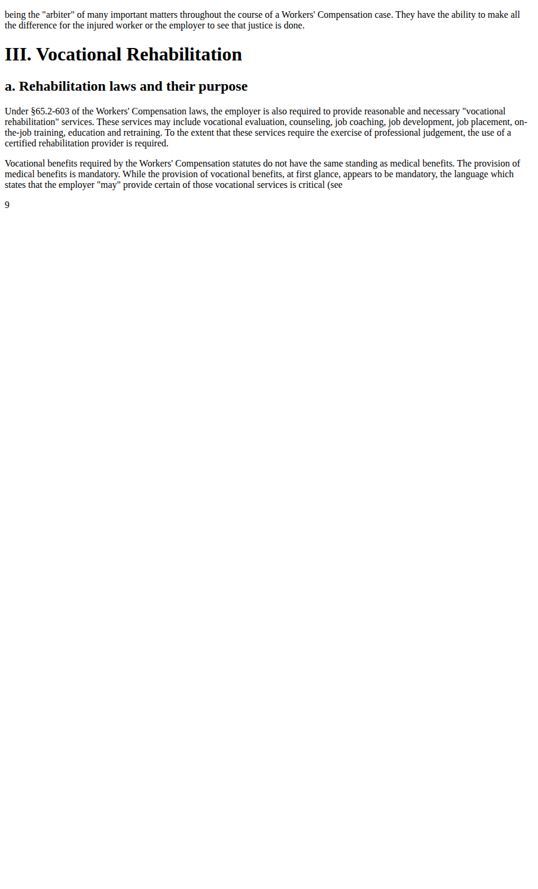being the "arbiter" of many important matters throughout the course of a Workers' Compensation case. They have the ability to make all the difference for the injured worker or the employer to see that justice is done.
III. Vocational Rehabilitation
a. Rehabilitation laws and their purpose
Under §65.2-603 of the Workers' Compensation laws, the employer is also required to provide reasonable and necessary "vocational rehabilitation" services. These services may include vocational evaluation, counseling, job coaching, job development, job placement, on-the-job training, education and retraining. To the extent that these services require the exercise of professional judgement, the use of a certified rehabilitation provider is required.
Vocational benefits required by the Workers' Compensation statutes do not have the same standing as medical benefits. The provision of medical benefits is mandatory. While the provision of vocational benefits, at first glance, appears to be mandatory, the language which states that the employer "may" provide certain of those vocational services is critical (see
9